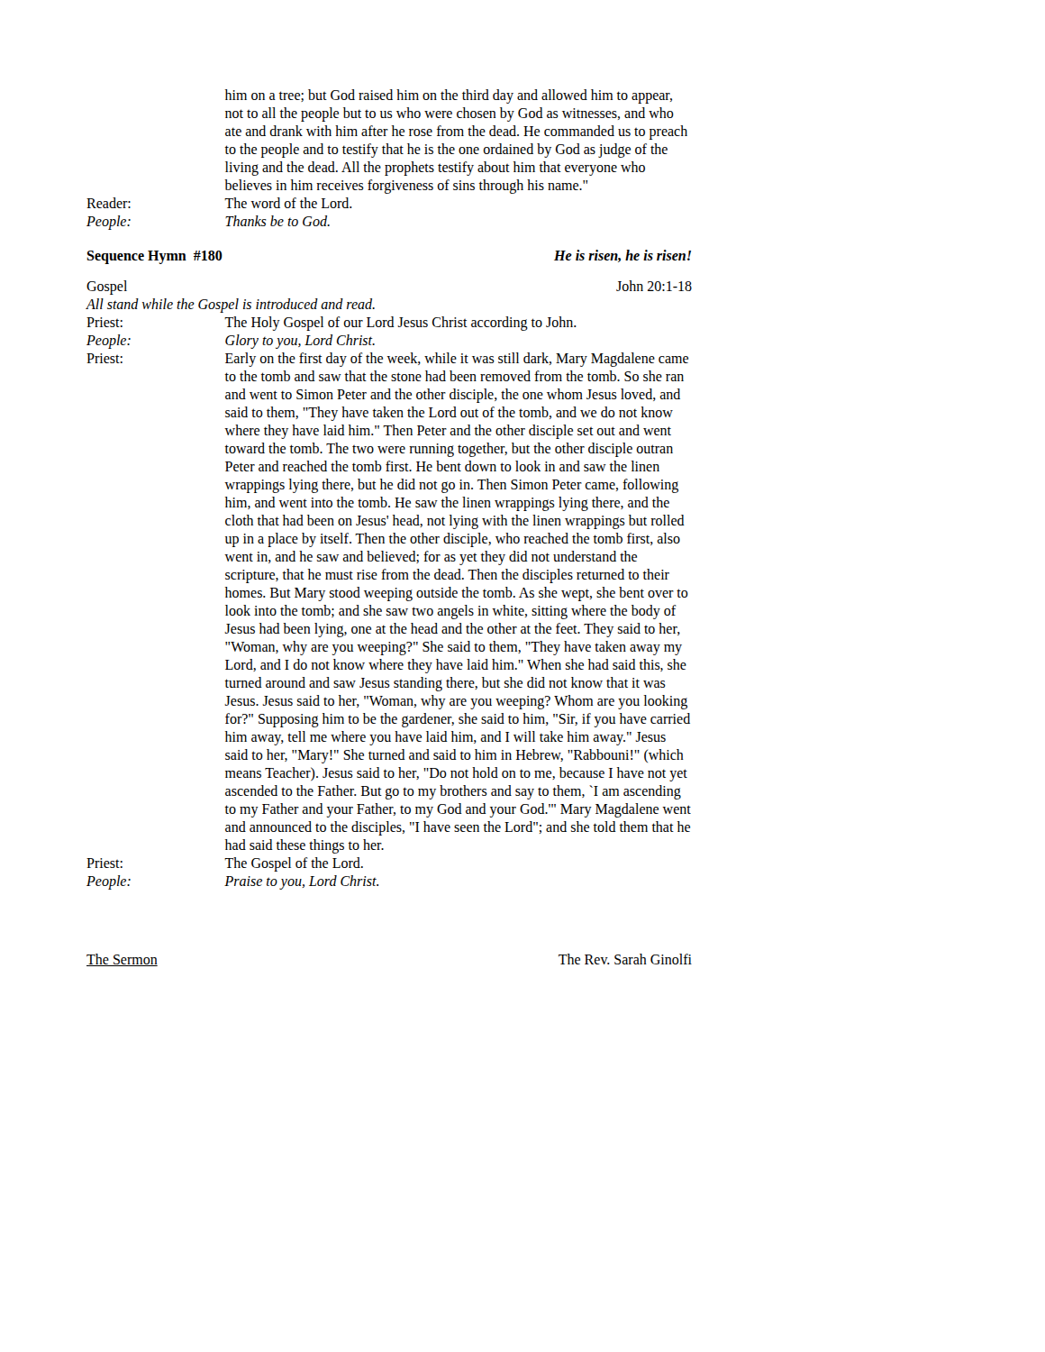him on a tree; but God raised him on the third day and allowed him to appear, not to all the people but to us who were chosen by God as witnesses, and who ate and drank with him after he rose from the dead. He commanded us to preach to the people and to testify that he is the one ordained by God as judge of the living and the dead. All the prophets testify about him that everyone who believes in him receives forgiveness of sins through his name."
| Reader: | The word of the Lord. |
| People: | Thanks be to God. |
Sequence Hymn #180 He is risen, he is risen!
Gospel John 20:1-18
All stand while the Gospel is introduced and read.
| Priest: | The Holy Gospel of our Lord Jesus Christ according to John. |
| People: | Glory to you, Lord Christ. |
| Priest: | Early on the first day of the week, while it was still dark, Mary Magdalene came to the tomb and saw that the stone had been removed from the tomb. So she ran and went to Simon Peter and the other disciple, the one whom Jesus loved, and said to them, "They have taken the Lord out of the tomb, and we do not know where they have laid him." Then Peter and the other disciple set out and went toward the tomb. The two were running together, but the other disciple outran Peter and reached the tomb first. He bent down to look in and saw the linen wrappings lying there, but he did not go in. Then Simon Peter came, following him, and went into the tomb. He saw the linen wrappings lying there, and the cloth that had been on Jesus' head, not lying with the linen wrappings but rolled up in a place by itself. Then the other disciple, who reached the tomb first, also went in, and he saw and believed; for as yet they did not understand the scripture, that he must rise from the dead. Then the disciples returned to their homes. But Mary stood weeping outside the tomb. As she wept, she bent over to look into the tomb; and she saw two angels in white, sitting where the body of Jesus had been lying, one at the head and the other at the feet. They said to her, "Woman, why are you weeping?" She said to them, "They have taken away my Lord, and I do not know where they have laid him." When she had said this, she turned around and saw Jesus standing there, but she did not know that it was Jesus. Jesus said to her, "Woman, why are you weeping? Whom are you looking for?" Supposing him to be the gardener, she said to him, "Sir, if you have carried him away, tell me where you have laid him, and I will take him away." Jesus said to her, "Mary!" She turned and said to him in Hebrew, "Rabbouni!" (which means Teacher). Jesus said to her, "Do not hold on to me, because I have not yet ascended to the Father. But go to my brothers and say to them, `I am ascending to my Father and your Father, to my God and your God.'" Mary Magdalene went and announced to the disciples, "I have seen the Lord"; and she told them that he had said these things to her. |
| Priest: | The Gospel of the Lord. |
| People: | Praise to you, Lord Christ. |
The Sermon The Rev. Sarah Ginolfi